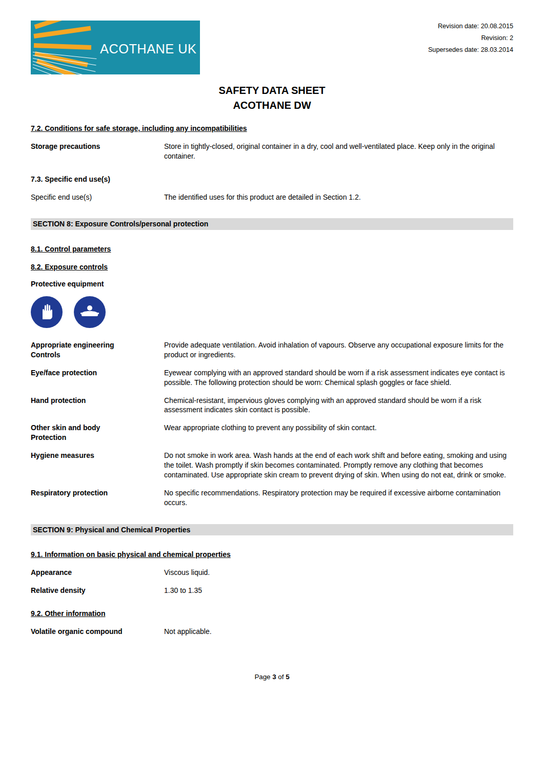ACOTHANE UK
Revision date: 20.08.2015
Revision: 2
Supersedes date: 28.03.2014
SAFETY DATA SHEET
ACOTHANE DW
7.2. Conditions for safe storage, including any incompatibilities
| Storage precautions | Store in tightly-closed, original container in a dry, cool and well-ventilated place. Keep only in the original container. |
7.3. Specific end use(s)
| Specific end use(s) | The identified uses for this product are detailed in Section 1.2. |
SECTION 8: Exposure Controls/personal protection
8.1. Control parameters
8.2. Exposure controls
Protective equipment
| Appropriate engineering Controls | Provide adequate ventilation. Avoid inhalation of vapours. Observe any occupational exposure limits for the product or ingredients. |
| Eye/face protection | Eyewear complying with an approved standard should be worn if a risk assessment indicates eye contact is possible. The following protection should be worn: Chemical splash goggles or face shield. |
| Hand protection | Chemical-resistant, impervious gloves complying with an approved standard should be worn if a risk assessment indicates skin contact is possible. |
| Other skin and body Protection | Wear appropriate clothing to prevent any possibility of skin contact. |
| Hygiene measures | Do not smoke in work area. Wash hands at the end of each work shift and before eating, smoking and using the toilet. Wash promptly if skin becomes contaminated. Promptly remove any clothing that becomes contaminated. Use appropriate skin cream to prevent drying of skin. When using do not eat, drink or smoke. |
| Respiratory protection | No specific recommendations. Respiratory protection may be required if excessive airborne contamination occurs. |
SECTION 9: Physical and Chemical Properties
9.1. Information on basic physical and chemical properties
| Appearance | Viscous liquid. |
| Relative density | 1.30 to 1.35 |
9.2. Other information
| Volatile organic compound | Not applicable. |
Page 3 of 5